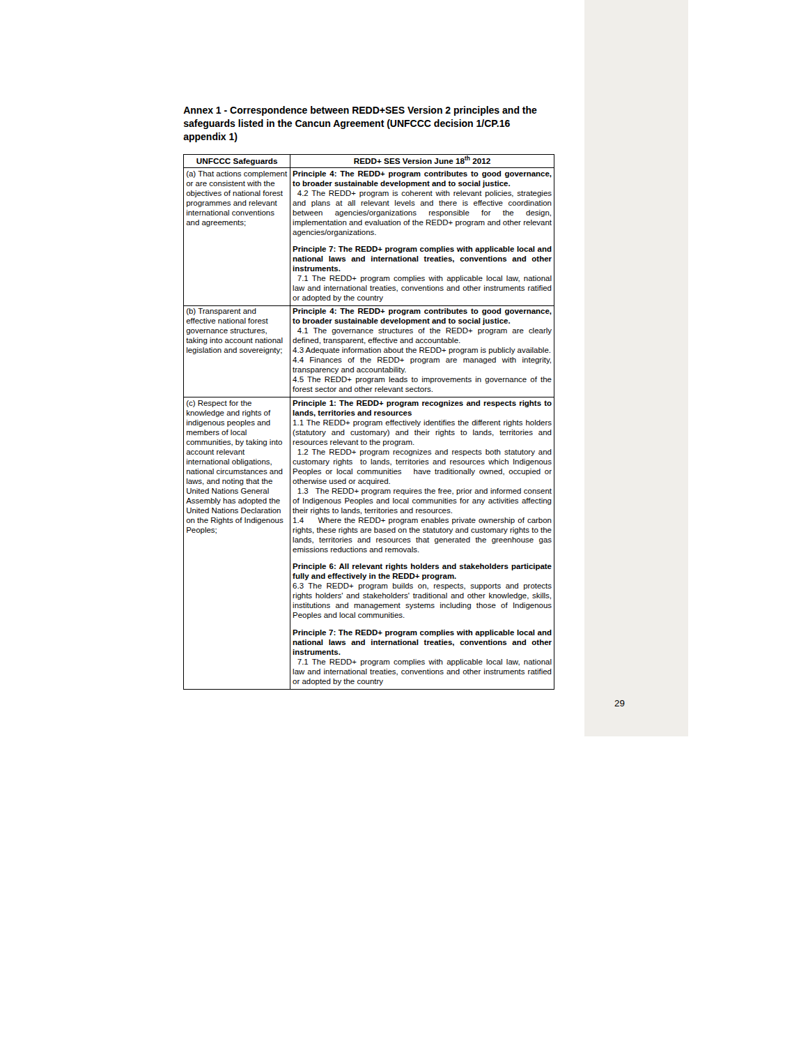Annex 1 - Correspondence between REDD+SES Version 2 principles and the safeguards listed in the Cancun Agreement (UNFCCC decision 1/CP.16 appendix 1)
| UNFCCC Safeguards | REDD+ SES Version June 18 th 2012 |
| --- | --- |
| (a) That actions complement or are consistent with the objectives of national forest programmes and relevant international conventions and agreements; | Principle 4: The REDD+ program contributes to good governance, to broader sustainable development and to social justice. 4.2 The REDD+ program is coherent with relevant policies, strategies and plans at all relevant levels and there is effective coordination between agencies/organizations responsible for the design, implementation and evaluation of the REDD+ program and other relevant agencies/organizations. Principle 7: The REDD+ program complies with applicable local and national laws and international treaties, conventions and other instruments. 7.1 The REDD+ program complies with applicable local law, national law and international treaties, conventions and other instruments ratified or adopted by the country |
| (b) Transparent and effective national forest governance structures, taking into account national legislation and sovereignty; | Principle 4: The REDD+ program contributes to good governance, to broader sustainable development and to social justice. 4.1 The governance structures of the REDD+ program are clearly defined, transparent, effective and accountable. 4.3 Adequate information about the REDD+ program is publicly available. 4.4 Finances of the REDD+ program are managed with integrity, transparency and accountability. 4.5 The REDD+ program leads to improvements in governance of the forest sector and other relevant sectors. |
| (c) Respect for the knowledge and rights of indigenous peoples and members of local communities, by taking into account relevant international obligations, national circumstances and laws, and noting that the United Nations General Assembly has adopted the United Nations Declaration on the Rights of Indigenous Peoples; | Principle 1: The REDD+ program recognizes and respects rights to lands, territories and resources 1.1 The REDD+ program effectively identifies the different rights holders (statutory and customary) and their rights to lands, territories and resources relevant to the program. 1.2 The REDD+ program recognizes and respects both statutory and customary rights to lands, territories and resources which Indigenous Peoples or local communities have traditionally owned, occupied or otherwise used or acquired. 1.3 The REDD+ program requires the free, prior and informed consent of Indigenous Peoples and local communities for any activities affecting their rights to lands, territories and resources. 1.4 Where the REDD+ program enables private ownership of carbon rights, these rights are based on the statutory and customary rights to the lands, territories and resources that generated the greenhouse gas emissions reductions and removals. Principle 6: All relevant rights holders and stakeholders participate fully and effectively in the REDD+ program. 6.3 The REDD+ program builds on, respects, supports and protects rights holders' and stakeholders' traditional and other knowledge, skills, institutions and management systems including those of Indigenous Peoples and local communities. Principle 7: The REDD+ program complies with applicable local and national laws and international treaties, conventions and other instruments. 7.1 The REDD+ program complies with applicable local law, national law and international treaties, conventions and other instruments ratified or adopted by the country |
29